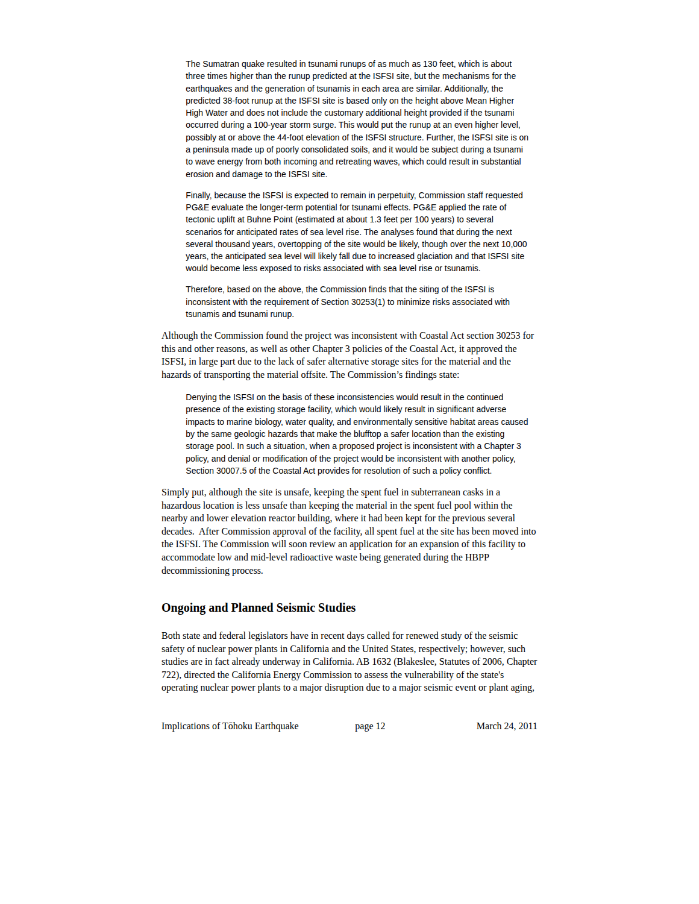The Sumatran quake resulted in tsunami runups of as much as 130 feet, which is about three times higher than the runup predicted at the ISFSI site, but the mechanisms for the earthquakes and the generation of tsunamis in each area are similar. Additionally, the predicted 38-foot runup at the ISFSI site is based only on the height above Mean Higher High Water and does not include the customary additional height provided if the tsunami occurred during a 100-year storm surge. This would put the runup at an even higher level, possibly at or above the 44-foot elevation of the ISFSI structure. Further, the ISFSI site is on a peninsula made up of poorly consolidated soils, and it would be subject during a tsunami to wave energy from both incoming and retreating waves, which could result in substantial erosion and damage to the ISFSI site.
Finally, because the ISFSI is expected to remain in perpetuity, Commission staff requested PG&E evaluate the longer-term potential for tsunami effects. PG&E applied the rate of tectonic uplift at Buhne Point (estimated at about 1.3 feet per 100 years) to several scenarios for anticipated rates of sea level rise. The analyses found that during the next several thousand years, overtopping of the site would be likely, though over the next 10,000 years, the anticipated sea level will likely fall due to increased glaciation and that ISFSI site would become less exposed to risks associated with sea level rise or tsunamis.
Therefore, based on the above, the Commission finds that the siting of the ISFSI is inconsistent with the requirement of Section 30253(1) to minimize risks associated with tsunamis and tsunami runup.
Although the Commission found the project was inconsistent with Coastal Act section 30253 for this and other reasons, as well as other Chapter 3 policies of the Coastal Act, it approved the ISFSI, in large part due to the lack of safer alternative storage sites for the material and the hazards of transporting the material offsite. The Commission’s findings state:
Denying the ISFSI on the basis of these inconsistencies would result in the continued presence of the existing storage facility, which would likely result in significant adverse impacts to marine biology, water quality, and environmentally sensitive habitat areas caused by the same geologic hazards that make the blufftop a safer location than the existing storage pool. In such a situation, when a proposed project is inconsistent with a Chapter 3 policy, and denial or modification of the project would be inconsistent with another policy, Section 30007.5 of the Coastal Act provides for resolution of such a policy conflict.
Simply put, although the site is unsafe, keeping the spent fuel in subterranean casks in a hazardous location is less unsafe than keeping the material in the spent fuel pool within the nearby and lower elevation reactor building, where it had been kept for the previous several decades. After Commission approval of the facility, all spent fuel at the site has been moved into the ISFSI. The Commission will soon review an application for an expansion of this facility to accommodate low and mid-level radioactive waste being generated during the HBPP decommissioning process.
Ongoing and Planned Seismic Studies
Both state and federal legislators have in recent days called for renewed study of the seismic safety of nuclear power plants in California and the United States, respectively; however, such studies are in fact already underway in California. AB 1632 (Blakeslee, Statutes of 2006, Chapter 722), directed the California Energy Commission to assess the vulnerability of the state's operating nuclear power plants to a major disruption due to a major seismic event or plant aging,
Implications of Tōhoku Earthquake page 12 March 24, 2011